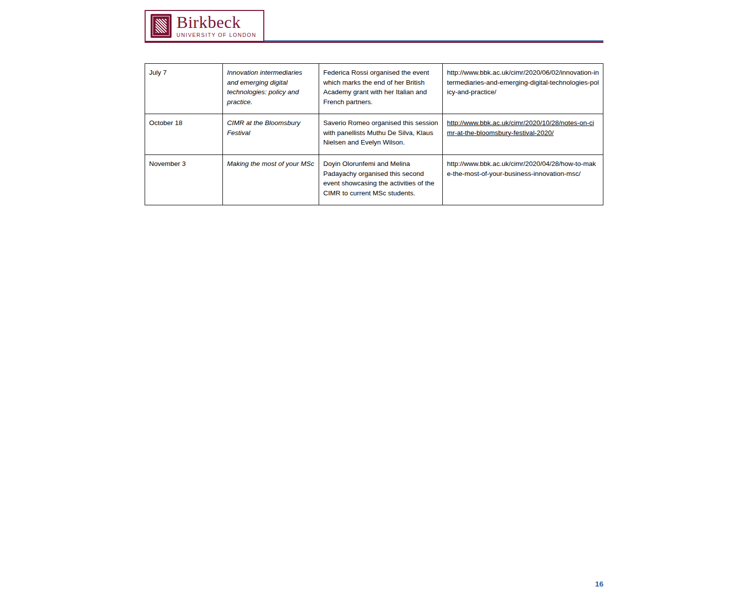Birkbeck
UNIVERSITY OF LONDON
| July 7 | Innovation intermediaries and emerging digital technologies: policy and practice. | Federica Rossi organised the event which marks the end of her British Academy grant with her Italian and French partners. | http://www.bbk.ac.uk/cimr/2020/06/02/innovation-intermediaries-and-emerging-digital-technologies-policy-and-practice/ |
| October 18 | CIMR at the Bloomsbury Festival | Saverio Romeo organised this session with panellists Muthu De Silva, Klaus Nielsen and Evelyn Wilson. | http://www.bbk.ac.uk/cimr/2020/10/28/notes-on-cimr-at-the-bloomsbury-festival-2020/ |
| November 3 | Making the most of your MSc | Doyin Olorunfemi and Melina Padayachy organised this second event showcasing the activities of the CIMR to current MSc students. | http://www.bbk.ac.uk/cimr/2020/04/28/how-to-make-the-most-of-your-business-innovation-msc/ |
16